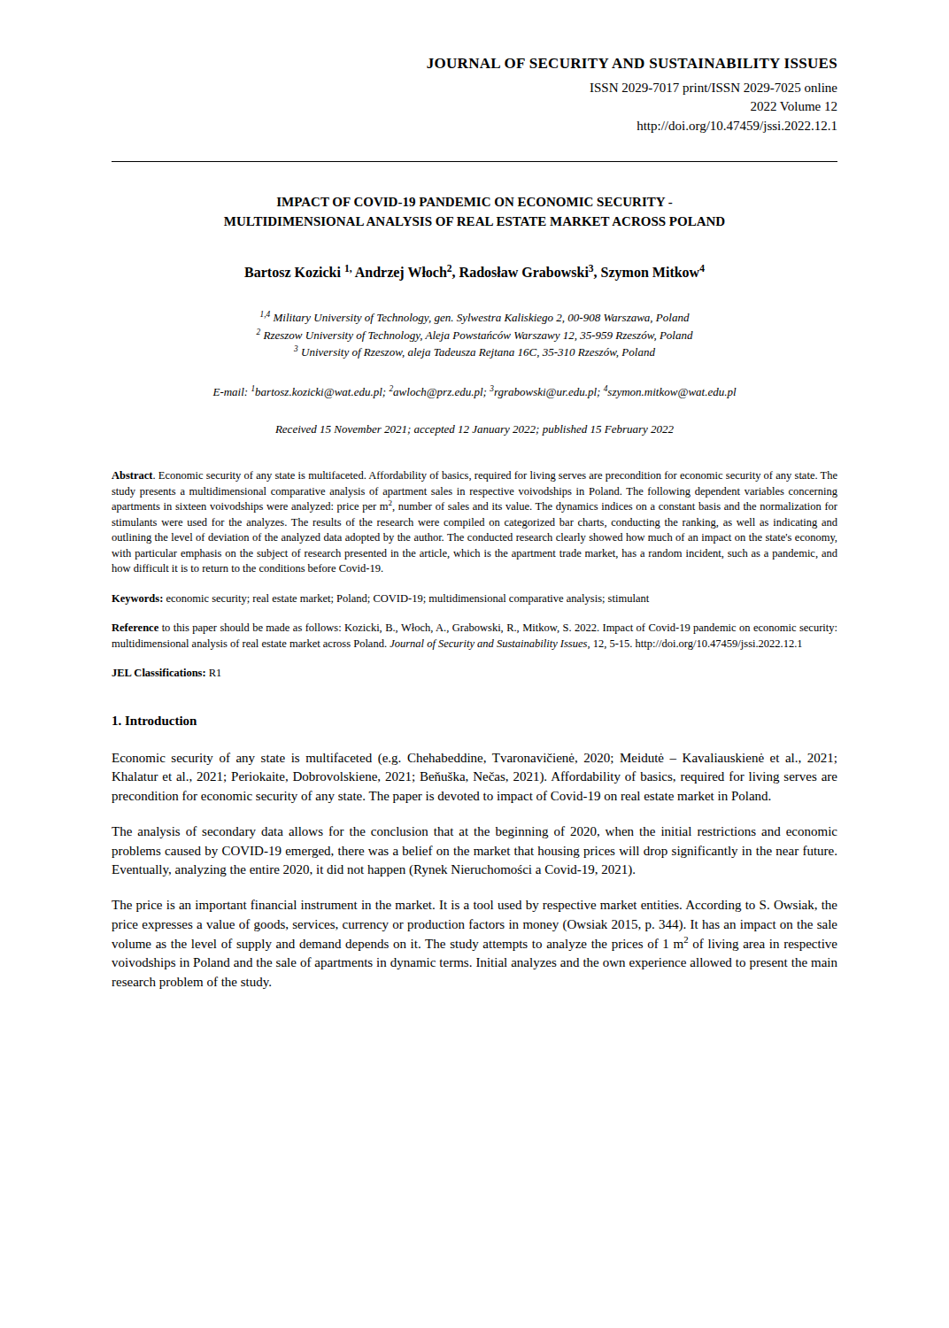JOURNAL OF SECURITY AND SUSTAINABILITY ISSUES
ISSN 2029-7017 print/ISSN 2029-7025 online
2022 Volume 12
http://doi.org/10.47459/jssi.2022.12.1
Impact of Covid-19 Pandemic on Economic Security -
Multidimensional Analysis of Real Estate Market Across Poland
Bartosz Kozicki 1, Andrzej Włoch2, Radosław Grabowski3, Szymon Mitkow4
1,4 Military University of Technology, gen. Sylwestra Kaliskiego 2, 00-908 Warszawa, Poland
2 Rzeszow University of Technology, Aleja Powstańców Warszawy 12, 35-959 Rzeszów, Poland
3 University of Rzeszow, aleja Tadeusza Rejtana 16C, 35-310 Rzeszów, Poland
E-mail: 1bartosz.kozicki@wat.edu.pl; 2awloch@prz.edu.pl; 3rgrabowski@ur.edu.pl; 4szymon.mitkow@wat.edu.pl
Received 15 November 2021; accepted 12 January 2022; published 15 February 2022
Abstract. Economic security of any state is multifaceted. Affordability of basics, required for living serves are precondition for economic security of any state. The study presents a multidimensional comparative analysis of apartment sales in respective voivodships in Poland. The following dependent variables concerning apartments in sixteen voivodships were analyzed: price per m2, number of sales and its value. The dynamics indices on a constant basis and the normalization for stimulants were used for the analyzes. The results of the research were compiled on categorized bar charts, conducting the ranking, as well as indicating and outlining the level of deviation of the analyzed data adopted by the author. The conducted research clearly showed how much of an impact on the state's economy, with particular emphasis on the subject of research presented in the article, which is the apartment trade market, has a random incident, such as a pandemic, and how difficult it is to return to the conditions before Covid-19.
Keywords: economic security; real estate market; Poland; COVID-19; multidimensional comparative analysis; stimulant
Reference to this paper should be made as follows: Kozicki, B., Włoch, A., Grabowski, R., Mitkow, S. 2022. Impact of Covid-19 pandemic on economic security: multidimensional analysis of real estate market across Poland. Journal of Security and Sustainability Issues, 12, 5-15. http://doi.org/10.47459/jssi.2022.12.1
JEL Classifications: R1
1. Introduction
Economic security of any state is multifaceted (e.g. Chehabeddine, Tvaronavičienė, 2020; Meidutė – Kavaliauskienė et al., 2021; Khalatur et al., 2021; Periokaite, Dobrovolskiene, 2021; Beňuška, Nečas, 2021). Affordability of basics, required for living serves are precondition for economic security of any state. The paper is devoted to impact of Covid-19 on real estate market in Poland.
The analysis of secondary data allows for the conclusion that at the beginning of 2020, when the initial restrictions and economic problems caused by COVID-19 emerged, there was a belief on the market that housing prices will drop significantly in the near future. Eventually, analyzing the entire 2020, it did not happen (Rynek Nieruchomości a Covid-19, 2021).
The price is an important financial instrument in the market. It is a tool used by respective market entities. According to S. Owsiak, the price expresses a value of goods, services, currency or production factors in money (Owsiak 2015, p. 344). It has an impact on the sale volume as the level of supply and demand depends on it. The study attempts to analyze the prices of 1 m2 of living area in respective voivodships in Poland and the sale of apartments in dynamic terms. Initial analyzes and the own experience allowed to present the main research problem of the study.